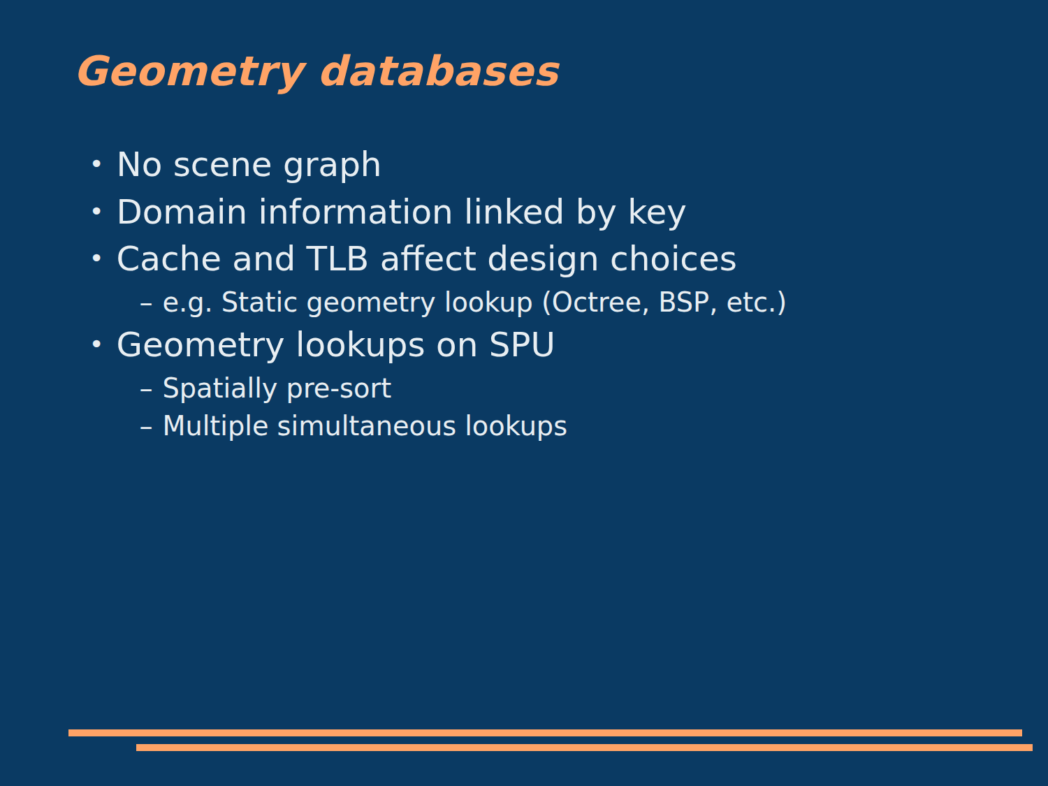Geometry databases
•No scene graph
•Domain information linked by key
•Cache and TLB affect design choices
–e.g. Static geometry lookup (Octree, BSP, etc.)
•Geometry lookups on SPU
–Spatially pre-sort
–Multiple simultaneous lookups